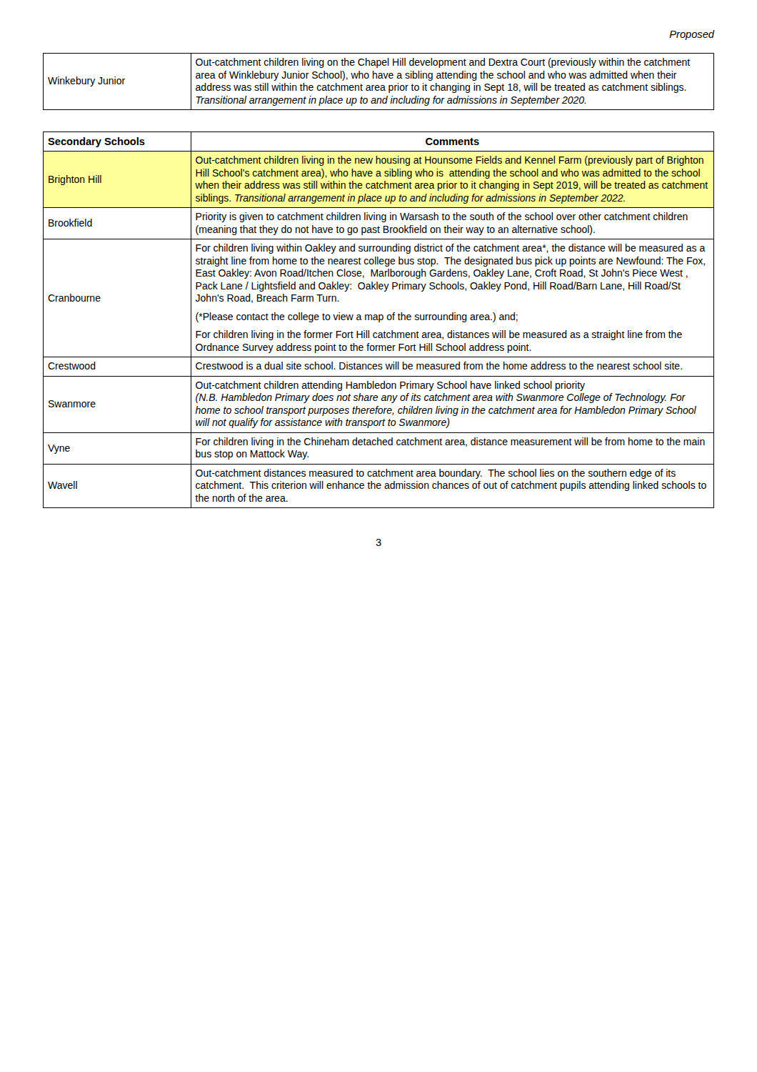Proposed
| Winkebury Junior | Out-catchment children living on the Chapel Hill development and Dextra Court (previously within the catchment area of Winklebury Junior School), who have a sibling attending the school and who was admitted when their address was still within the catchment area prior to it changing in Sept 18, will be treated as catchment siblings. Transitional arrangement in place up to and including for admissions in September 2020. |
| Secondary Schools | Comments |
| --- | --- |
| Brighton Hill | Out-catchment children living in the new housing at Hounsome Fields and Kennel Farm (previously part of Brighton Hill School's catchment area), who have a sibling who is attending the school and who was admitted to the school when their address was still within the catchment area prior to it changing in Sept 2019, will be treated as catchment siblings. Transitional arrangement in place up to and including for admissions in September 2022. |
| Brookfield | Priority is given to catchment children living in Warsash to the south of the school over other catchment children (meaning that they do not have to go past Brookfield on their way to an alternative school). |
| Cranbourne | For children living within Oakley and surrounding district of the catchment area*, the distance will be measured as a straight line from home to the nearest college bus stop. The designated bus pick up points are Newfound: The Fox, East Oakley: Avon Road/Itchen Close, Marlborough Gardens, Oakley Lane, Croft Road, St John's Piece West , Pack Lane / Lightsfield and Oakley: Oakley Primary Schools, Oakley Pond, Hill Road/Barn Lane, Hill Road/St John's Road, Breach Farm Turn. (*Please contact the college to view a map of the surrounding area.) and; For children living in the former Fort Hill catchment area, distances will be measured as a straight line from the Ordnance Survey address point to the former Fort Hill School address point. |
| Crestwood | Crestwood is a dual site school. Distances will be measured from the home address to the nearest school site. |
| Swanmore | Out-catchment children attending Hambledon Primary School have linked school priority (N.B. Hambledon Primary does not share any of its catchment area with Swanmore College of Technology. For home to school transport purposes therefore, children living in the catchment area for Hambledon Primary School will not qualify for assistance with transport to Swanmore) |
| Vyne | For children living in the Chineham detached catchment area, distance measurement will be from home to the main bus stop on Mattock Way. |
| Wavell | Out-catchment distances measured to catchment area boundary. The school lies on the southern edge of its catchment. This criterion will enhance the admission chances of out of catchment pupils attending linked schools to the north of the area. |
3